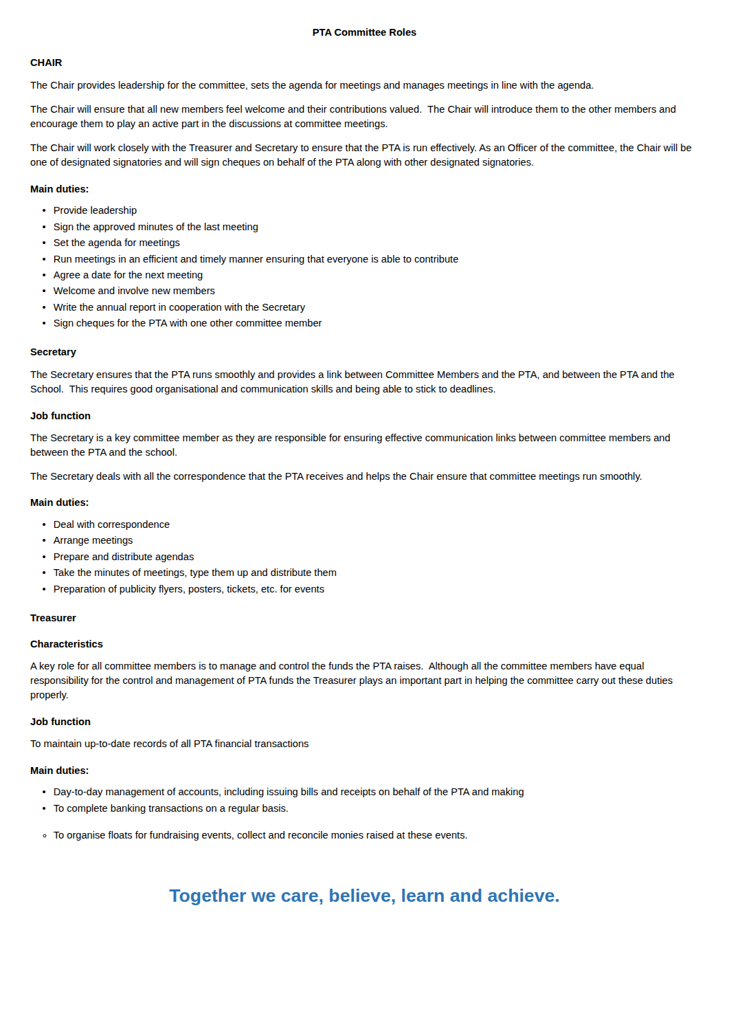PTA Committee Roles
CHAIR
The Chair provides leadership for the committee, sets the agenda for meetings and manages meetings in line with the agenda.
The Chair will ensure that all new members feel welcome and their contributions valued. The Chair will introduce them to the other members and encourage them to play an active part in the discussions at committee meetings.
The Chair will work closely with the Treasurer and Secretary to ensure that the PTA is run effectively. As an Officer of the committee, the Chair will be one of designated signatories and will sign cheques on behalf of the PTA along with other designated signatories.
Main duties:
Provide leadership
Sign the approved minutes of the last meeting
Set the agenda for meetings
Run meetings in an efficient and timely manner ensuring that everyone is able to contribute
Agree a date for the next meeting
Welcome and involve new members
Write the annual report in cooperation with the Secretary
Sign cheques for the PTA with one other committee member
Secretary
The Secretary ensures that the PTA runs smoothly and provides a link between Committee Members and the PTA, and between the PTA and the School. This requires good organisational and communication skills and being able to stick to deadlines.
Job function
The Secretary is a key committee member as they are responsible for ensuring effective communication links between committee members and between the PTA and the school.
The Secretary deals with all the correspondence that the PTA receives and helps the Chair ensure that committee meetings run smoothly.
Main duties:
Deal with correspondence
Arrange meetings
Prepare and distribute agendas
Take the minutes of meetings, type them up and distribute them
Preparation of publicity flyers, posters, tickets, etc. for events
Treasurer
Characteristics
A key role for all committee members is to manage and control the funds the PTA raises. Although all the committee members have equal responsibility for the control and management of PTA funds the Treasurer plays an important part in helping the committee carry out these duties properly.
Job function
To maintain up-to-date records of all PTA financial transactions
Main duties:
Day-to-day management of accounts, including issuing bills and receipts on behalf of the PTA and making
To complete banking transactions on a regular basis.
To organise floats for fundraising events, collect and reconcile monies raised at these events.
Together we care, believe, learn and achieve.